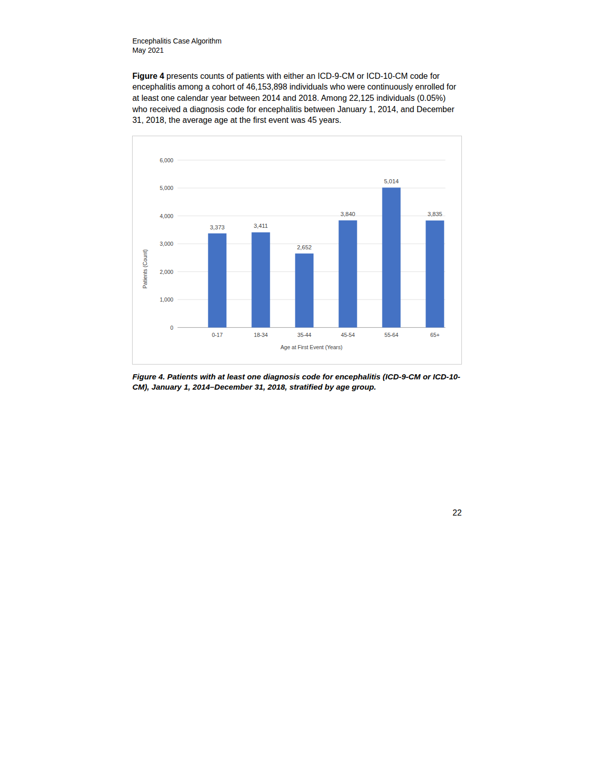Encephalitis Case Algorithm
May 2021
Figure 4 presents counts of patients with either an ICD-9-CM or ICD-10-CM code for encephalitis among a cohort of 46,153,898 individuals who were continuously enrolled for at least one calendar year between 2014 and 2018. Among 22,125 individuals (0.05%) who received a diagnosis code for encephalitis between January 1, 2014, and December 31, 2018, the average age at the first event was 45 years.
Patients with at least one diagnosis code for encephalitis by age group Patients (Count) 6,000 5,000 4,000 3,000 2,000 1,000 0 3,373 0-17 3,411 18-34 2,652 35-44 3,840 45-54 5,014 55-64 3,835 65+ Age at First Event (Years)
Figure 4. Patients with at least one diagnosis code for encephalitis (ICD-9-CM or ICD-10-CM), January 1, 2014–December 31, 2018, stratified by age group.
22